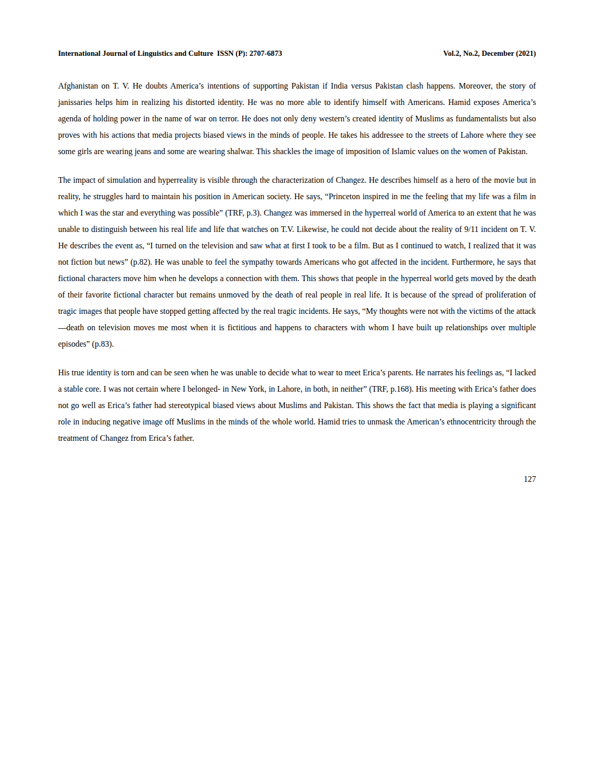International Journal of Linguistics and Culture ISSN (P): 2707-6873 Vol.2, No.2, December (2021)
Afghanistan on T. V. He doubts America’s intentions of supporting Pakistan if India versus Pakistan clash happens. Moreover, the story of janissaries helps him in realizing his distorted identity. He was no more able to identify himself with Americans. Hamid exposes America’s agenda of holding power in the name of war on terror. He does not only deny western’s created identity of Muslims as fundamentalists but also proves with his actions that media projects biased views in the minds of people. He takes his addressee to the streets of Lahore where they see some girls are wearing jeans and some are wearing shalwar. This shackles the image of imposition of Islamic values on the women of Pakistan.
The impact of simulation and hyperreality is visible through the characterization of Changez. He describes himself as a hero of the movie but in reality, he struggles hard to maintain his position in American society. He says, “Princeton inspired in me the feeling that my life was a film in which I was the star and everything was possible” (TRF, p.3). Changez was immersed in the hyperreal world of America to an extent that he was unable to distinguish between his real life and life that watches on T.V. Likewise, he could not decide about the reality of 9/11 incident on T. V. He describes the event as, “I turned on the television and saw what at first I took to be a film. But as I continued to watch, I realized that it was not fiction but news” (p.82). He was unable to feel the sympathy towards Americans who got affected in the incident. Furthermore, he says that fictional characters move him when he develops a connection with them. This shows that people in the hyperreal world gets moved by the death of their favorite fictional character but remains unmoved by the death of real people in real life. It is because of the spread of proliferation of tragic images that people have stopped getting affected by the real tragic incidents. He says, “My thoughts were not with the victims of the attack—death on television moves me most when it is fictitious and happens to characters with whom I have built up relationships over multiple episodes” (p.83).
His true identity is torn and can be seen when he was unable to decide what to wear to meet Erica’s parents. He narrates his feelings as, “I lacked a stable core. I was not certain where I belonged- in New York, in Lahore, in both, in neither” (TRF, p.168). His meeting with Erica’s father does not go well as Erica’s father had stereotypical biased views about Muslims and Pakistan. This shows the fact that media is playing a significant role in inducing negative image off Muslims in the minds of the whole world. Hamid tries to unmask the American’s ethnocentricity through the treatment of Changez from Erica’s father.
127